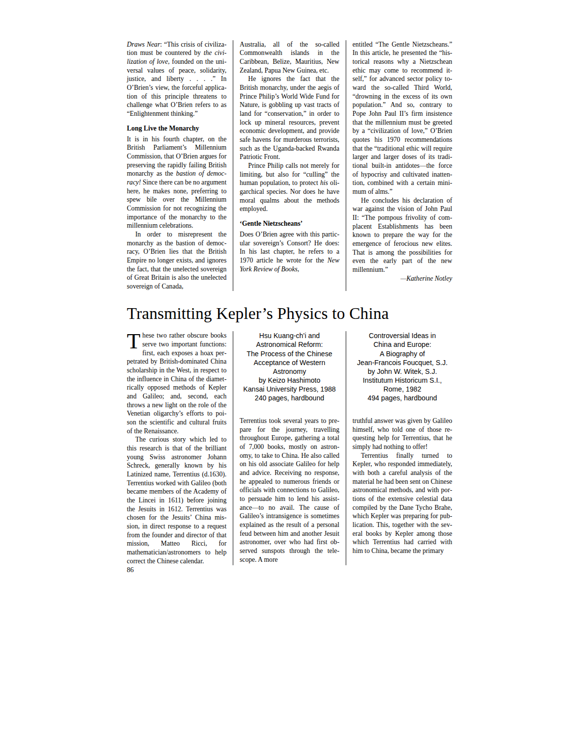Draws Near: “This crisis of civilization must be countered by the civilization of love, founded on the universal values of peace, solidarity, justice, and liberty . . . .” In O’Brien’s view, the forceful application of this principle threatens to challenge what O’Brien refers to as “Enlightenment thinking.”
Long Live the Monarchy
It is in his fourth chapter, on the British Parliament’s Millennium Commission, that O’Brien argues for preserving the rapidly failing British monarchy as the bastion of democracy! Since there can be no argument here, he makes none, preferring to spew bile over the Millennium Commission for not recognizing the importance of the monarchy to the millennium celebrations.
In order to misrepresent the monarchy as the bastion of democracy, O’Brien lies that the British Empire no longer exists, and ignores the fact, that the unelected sovereign of Great Britain is also the unelected sovereign of Canada,
Australia, all of the so-called Commonwealth islands in the Caribbean, Belize, Mauritius, New Zealand, Papua New Guinea, etc.
He ignores the fact that the British monarchy, under the aegis of Prince Philip’s World Wide Fund for Nature, is gobbling up vast tracts of land for “conservation,” in order to lock up mineral resources, prevent economic development, and provide safe havens for murderous terrorists, such as the Uganda-backed Rwanda Patriotic Front.
Prince Philip calls not merely for limiting, but also for “culling” the human population, to protect his oligarchical species. Nor does he have moral qualms about the methods employed.
‘Gentle Nietzscheans’
Does O’Brien agree with this particular sovereign’s Consort? He does: In his last chapter, he refers to a 1970 article he wrote for the New York Review of Books,
entitled “The Gentle Nietzscheans.” In this article, he presented the “historical reasons why a Nietzschean ethic may come to recommend itself,” for advanced sector policy toward the so-called Third World, “drowning in the excess of its own population.” And so, contrary to Pope John Paul II’s firm insistence that the millennium must be greeted by a “civilization of love,” O’Brien quotes his 1970 recommendations that the “traditional ethic will require larger and larger doses of its traditional built-in antidotes—the force of hypocrisy and cultivated inattention, combined with a certain minimum of alms.”
He concludes his declaration of war against the vision of John Paul II: “The pompous frivolity of complacent Establishments has been known to prepare the way for the emergence of ferocious new elites. That is among the possibilities for even the early part of the new millennium.”
—Katherine Notley
Transmitting Kepler’s Physics to China
These two rather obscure books serve two important functions: first, each exposes a hoax perpetrated by British-dominated China scholarship in the West, in respect to the influence in China of the diametrically opposed methods of Kepler and Galileo; and, second, each throws a new light on the role of the Venetian oligarchy’s efforts to poison the scientific and cultural fruits of the Renaissance.
The curious story which led to this research is that of the brilliant young Swiss astronomer Johann Schreck, generally known by his Latinized name, Terrentius (d.1630). Terrentius worked with Galileo (both became members of the Academy of the Lincei in 1611) before joining the Jesuits in 1612. Terrentius was chosen for the Jesuits’ China mission, in direct response to a request from the founder and director of that mission, Matteo Ricci, for mathematician/astronomers to help correct the Chinese calendar.
Hsu Kuang-ch’i and
Astronomical Reform:
The Process of the Chinese
Acceptance of Western
Astronomy
by Keizo Hashimoto
Kansai University Press, 1988
240 pages, hardbound
Terrentius took several years to prepare for the journey, travelling throughout Europe, gathering a total of 7,000 books, mostly on astronomy, to take to China. He also called on his old associate Galileo for help and advice. Receiving no response, he appealed to numerous friends or officials with connections to Galileo, to persuade him to lend his assistance—to no avail. The cause of Galileo’s intransigence is sometimes explained as the result of a personal feud between him and another Jesuit astronomer, over who had first observed sunspots through the telescope. A more
Controversial Ideas in
China and Europe:
A Biography of
Jean-Francois Foucquet, S.J.
by John W. Witek, S.J.
Institutum Historicum S.I.,
Rome, 1982
494 pages, hardbound
truthful answer was given by Galileo himself, who told one of those requesting help for Terrentius, that he simply had nothing to offer!
Terrentius finally turned to Kepler, who responded immediately, with both a careful analysis of the material he had been sent on Chinese astronomical methods, and with portions of the extensive celestial data compiled by the Dane Tycho Brahe, which Kepler was preparing for publication. This, together with the several books by Kepler among those which Terrentius had carried with him to China, became the primary
86